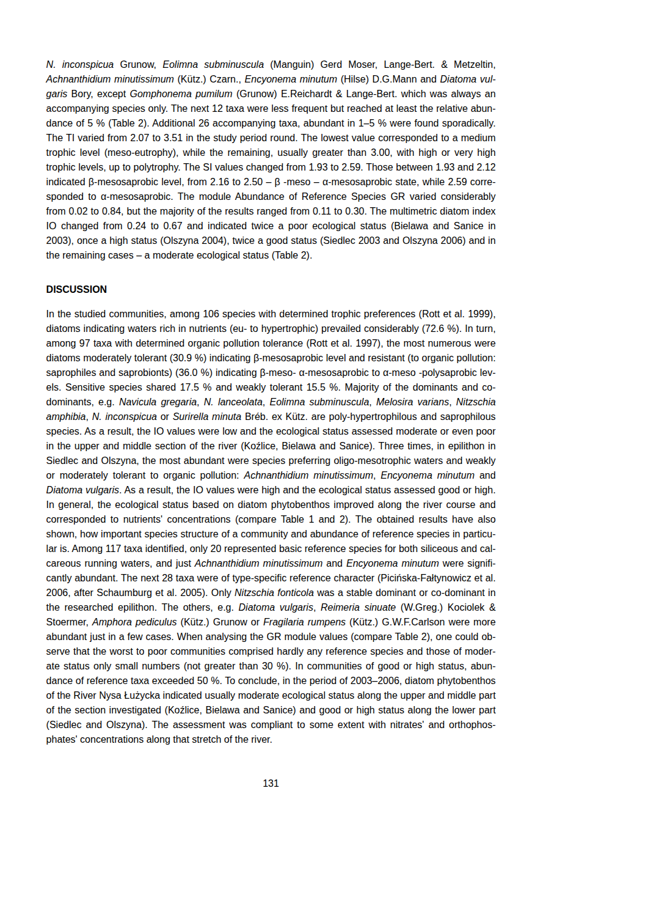N. inconspicua Grunow, Eolimna subminuscula (Manguin) Gerd Moser, Lange-Bert. & Metzeltin, Achnanthidium minutissimum (Kütz.) Czarn., Encyonema minutum (Hilse) D.G.Mann and Diatoma vulgaris Bory, except Gomphonema pumilum (Grunow) E.Reichardt & Lange-Bert. which was always an accompanying species only. The next 12 taxa were less frequent but reached at least the relative abundance of 5 % (Table 2). Additional 26 accompanying taxa, abundant in 1–5 % were found sporadically. The TI varied from 2.07 to 3.51 in the study period round. The lowest value corresponded to a medium trophic level (meso-eutrophy), while the remaining, usually greater than 3.00, with high or very high trophic levels, up to polytrophy. The SI values changed from 1.93 to 2.59. Those between 1.93 and 2.12 indicated β-mesosaprobic level, from 2.16 to 2.50 – β -meso – α-mesosaprobic state, while 2.59 corresponded to α-mesosaprobic. The module Abundance of Reference Species GR varied considerably from 0.02 to 0.84, but the majority of the results ranged from 0.11 to 0.30. The multimetric diatom index IO changed from 0.24 to 0.67 and indicated twice a poor ecological status (Bielawa and Sanice in 2003), once a high status (Olszyna 2004), twice a good status (Siedlec 2003 and Olszyna 2006) and in the remaining cases – a moderate ecological status (Table 2).
DISCUSSION
In the studied communities, among 106 species with determined trophic preferences (Rott et al. 1999), diatoms indicating waters rich in nutrients (eu- to hypertrophic) prevailed considerably (72.6 %). In turn, among 97 taxa with determined organic pollution tolerance (Rott et al. 1997), the most numerous were diatoms moderately tolerant (30.9 %) indicating β-mesosaprobic level and resistant (to organic pollution: saprophiles and saprobionts) (36.0 %) indicating β-meso- α-mesosaprobic to α-meso -polysaprobic levels. Sensitive species shared 17.5 % and weakly tolerant 15.5 %. Majority of the dominants and co-dominants, e.g. Navicula gregaria, N. lanceolata, Eolimna subminuscula, Melosira varians, Nitzschia amphibia, N. inconspicua or Surirella minuta Bréb. ex Kütz. are poly-hypertrophilous and saprophilous species. As a result, the IO values were low and the ecological status assessed moderate or even poor in the upper and middle section of the river (Koźlice, Bielawa and Sanice). Three times, in epilithon in Siedlec and Olszyna, the most abundant were species preferring oligo-mesotrophic waters and weakly or moderately tolerant to organic pollution: Achnanthidium minutissimum, Encyonema minutum and Diatoma vulgaris. As a result, the IO values were high and the ecological status assessed good or high. In general, the ecological status based on diatom phytobenthos improved along the river course and corresponded to nutrients' concentrations (compare Table 1 and 2). The obtained results have also shown, how important species structure of a community and abundance of reference species in particular is. Among 117 taxa identified, only 20 represented basic reference species for both siliceous and calcareous running waters, and just Achnanthidium minutissimum and Encyonema minutum were significantly abundant. The next 28 taxa were of type-specific reference character (Picińska-Fałtynowicz et al. 2006, after Schaumburg et al. 2005). Only Nitzschia fonticola was a stable dominant or co-dominant in the researched epilithon. The others, e.g. Diatoma vulgaris, Reimeria sinuate (W.Greg.) Kociolek & Stoermer, Amphora pediculus (Kütz.) Grunow or Fragilaria rumpens (Kütz.) G.W.F.Carlson were more abundant just in a few cases. When analysing the GR module values (compare Table 2), one could observe that the worst to poor communities comprised hardly any reference species and those of moderate status only small numbers (not greater than 30 %). In communities of good or high status, abundance of reference taxa exceeded 50 %. To conclude, in the period of 2003–2006, diatom phytobenthos of the River Nysa Łużycka indicated usually moderate ecological status along the upper and middle part of the section investigated (Koźlice, Bielawa and Sanice) and good or high status along the lower part (Siedlec and Olszyna). The assessment was compliant to some extent with nitrates' and orthophosphates' concentrations along that stretch of the river.
131